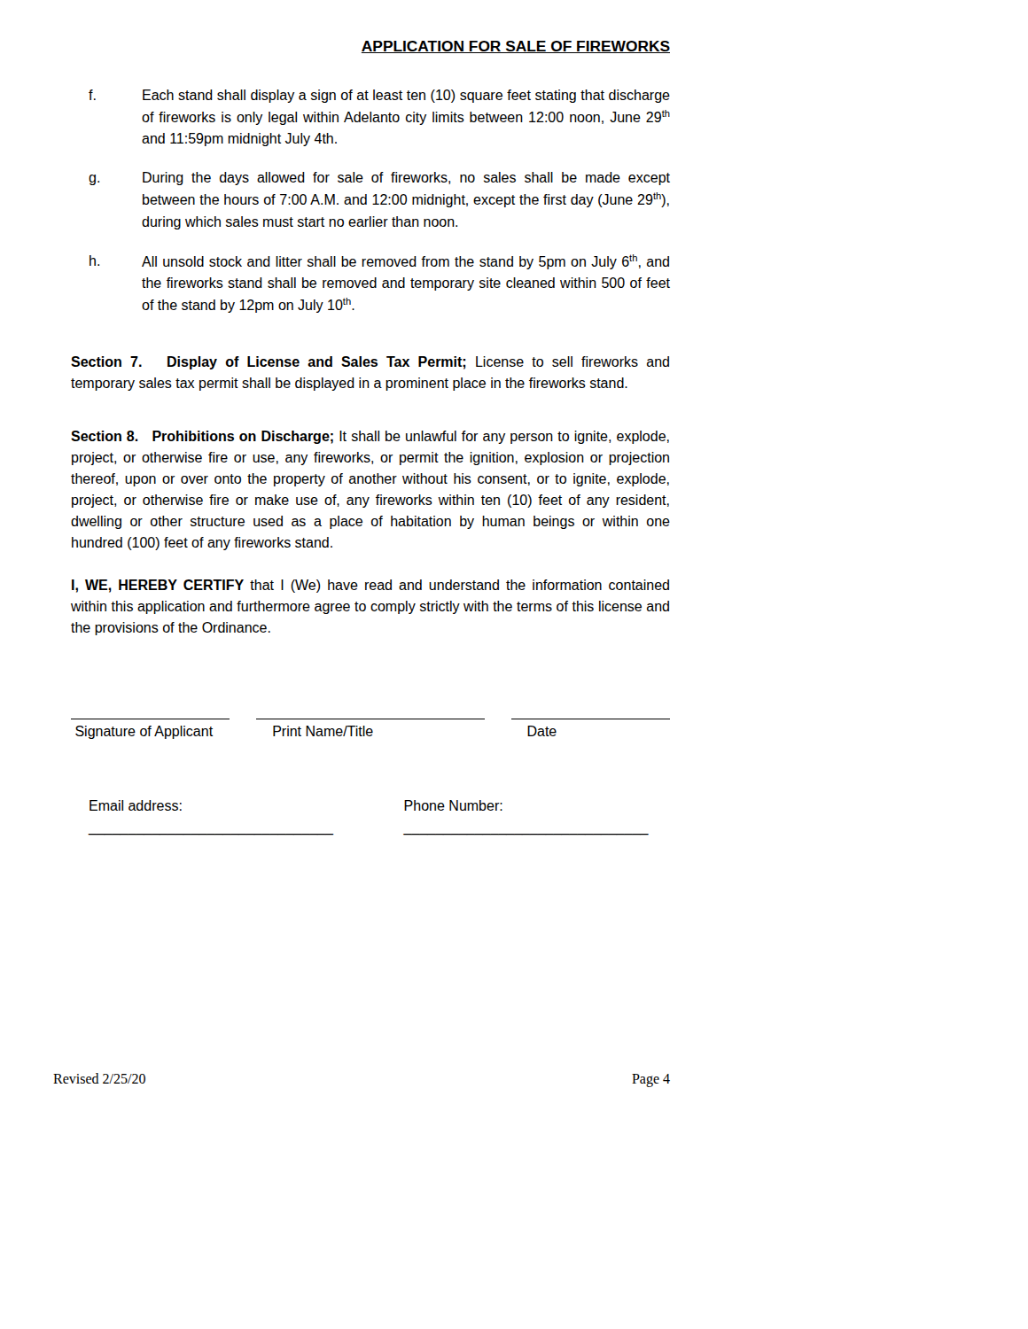APPLICATION FOR SALE OF FIREWORKS
f.
Each stand shall display a sign of at least ten (10) square feet stating that discharge of fireworks is only legal within Adelanto city limits between 12:00 noon, June 29th and 11:59pm midnight July 4th.
g.
During the days allowed for sale of fireworks, no sales shall be made except between the hours of 7:00 A.M. and 12:00 midnight, except the first day (June 29th), during which sales must start no earlier than noon.
h.
All unsold stock and litter shall be removed from the stand by 5pm on July 6th, and the fireworks stand shall be removed and temporary site cleaned within 500 of feet of the stand by 12pm on July 10th.
Section 7. Display of License and Sales Tax Permit; License to sell fireworks and temporary sales tax permit shall be displayed in a prominent place in the fireworks stand.
Section 8. Prohibitions on Discharge; It shall be unlawful for any person to ignite, explode, project, or otherwise fire or use, any fireworks, or permit the ignition, explosion or projection thereof, upon or over onto the property of another without his consent, or to ignite, explode, project, or otherwise fire or make use of, any fireworks within ten (10) feet of any resident, dwelling or other structure used as a place of habitation by human beings or within one hundred (100) feet of any fireworks stand.
I, WE, HEREBY CERTIFY that I (We) have read and understand the information contained within this application and furthermore agree to comply strictly with the terms of this license and the provisions of the Ordinance.
Signature of Applicant
Print Name/Title
Date
Email address: _______________________________
Phone Number: _______________________________
Revised 2/25/20
Page 4